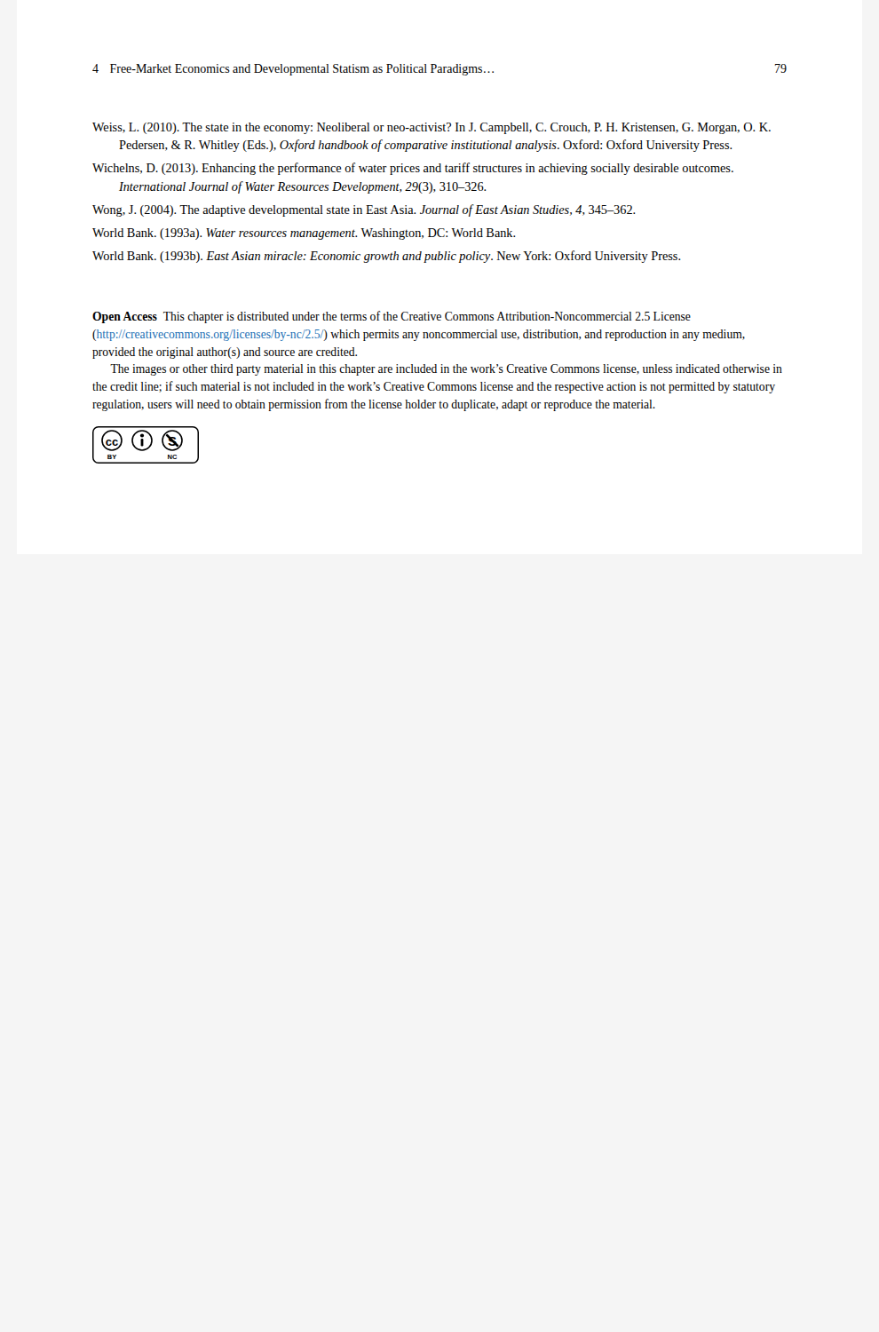4 Free-Market Economics and Developmental Statism as Political Paradigms… 79
Weiss, L. (2010). The state in the economy: Neoliberal or neo-activist? In J. Campbell, C. Crouch, P. H. Kristensen, G. Morgan, O. K. Pedersen, & R. Whitley (Eds.), Oxford handbook of comparative institutional analysis. Oxford: Oxford University Press.
Wichelns, D. (2013). Enhancing the performance of water prices and tariff structures in achieving socially desirable outcomes. International Journal of Water Resources Development, 29(3), 310–326.
Wong, J. (2004). The adaptive developmental state in East Asia. Journal of East Asian Studies, 4, 345–362.
World Bank. (1993a). Water resources management. Washington, DC: World Bank.
World Bank. (1993b). East Asian miracle: Economic growth and public policy. New York: Oxford University Press.
Open Access This chapter is distributed under the terms of the Creative Commons Attribution-Noncommercial 2.5 License (http://creativecommons.org/licenses/by-nc/2.5/) which permits any noncommercial use, distribution, and reproduction in any medium, provided the original author(s) and source are credited.
The images or other third party material in this chapter are included in the work’s Creative Commons license, unless indicated otherwise in the credit line; if such material is not included in the work’s Creative Commons license and the respective action is not permitted by statutory regulation, users will need to obtain permission from the license holder to duplicate, adapt or reproduce the material.
cc S BY NC